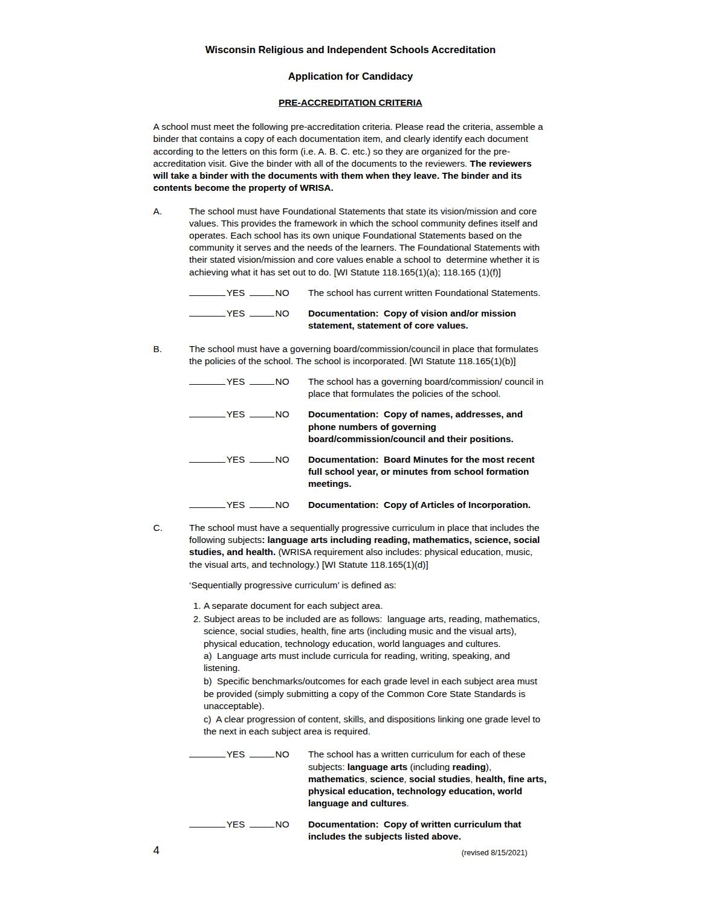Wisconsin Religious and Independent Schools Accreditation
Application for Candidacy
PRE-ACCREDITATION CRITERIA
A school must meet the following pre-accreditation criteria. Please read the criteria, assemble a binder that contains a copy of each documentation item, and clearly identify each document according to the letters on this form (i.e. A. B. C. etc.) so they are organized for the pre-accreditation visit. Give the binder with all of the documents to the reviewers. The reviewers will take a binder with the documents with them when they leave. The binder and its contents become the property of WRISA.
A.
The school must have Foundational Statements that state its vision/mission and core values. This provides the framework in which the school community defines itself and operates. Each school has its own unique Foundational Statements based on the community it serves and the needs of the learners. The Foundational Statements with their stated vision/mission and core values enable a school to determine whether it is achieving what it has set out to do. [WI Statute 118.165(1)(a); 118.165 (1)(f)]
YES NO
The school has current written Foundational Statements.
YES NO
Documentation: Copy of vision and/or mission statement, statement of core values.
B.
The school must have a governing board/commission/council in place that formulates the policies of the school. The school is incorporated. [WI Statute 118.165(1)(b)]
YES NO
The school has a governing board/commission/ council in place that formulates the policies of the school.
YES NO
Documentation: Copy of names, addresses, and phone numbers of governing board/commission/council and their positions.
YES NO
Documentation: Board Minutes for the most recent full school year, or minutes from school formation meetings.
YES NO
Documentation: Copy of Articles of Incorporation.
C.
The school must have a sequentially progressive curriculum in place that includes the following subjects: language arts including reading, mathematics, science, social studies, and health. (WRISA requirement also includes: physical education, music, the visual arts, and technology.) [WI Statute 118.165(1)(d)]
‘Sequentially progressive curriculum’ is defined as:
A separate document for each subject area.
Subject areas to be included are as follows: language arts, reading, mathematics, science, social studies, health, fine arts (including music and the visual arts), physical education, technology education, world languages and cultures.
a) Language arts must include curricula for reading, writing, speaking, and listening.
b) Specific benchmarks/outcomes for each grade level in each subject area must be provided (simply submitting a copy of the Common Core State Standards is unacceptable).
c) A clear progression of content, skills, and dispositions linking one grade level to the next in each subject area is required.
YES NO
The school has a written curriculum for each of these subjects: language arts (including reading), mathematics, science, social studies, health, fine arts, physical education, technology education, world language and cultures.
YES NO
Documentation: Copy of written curriculum that includes the subjects listed above.
4
(revised 8/15/2021)